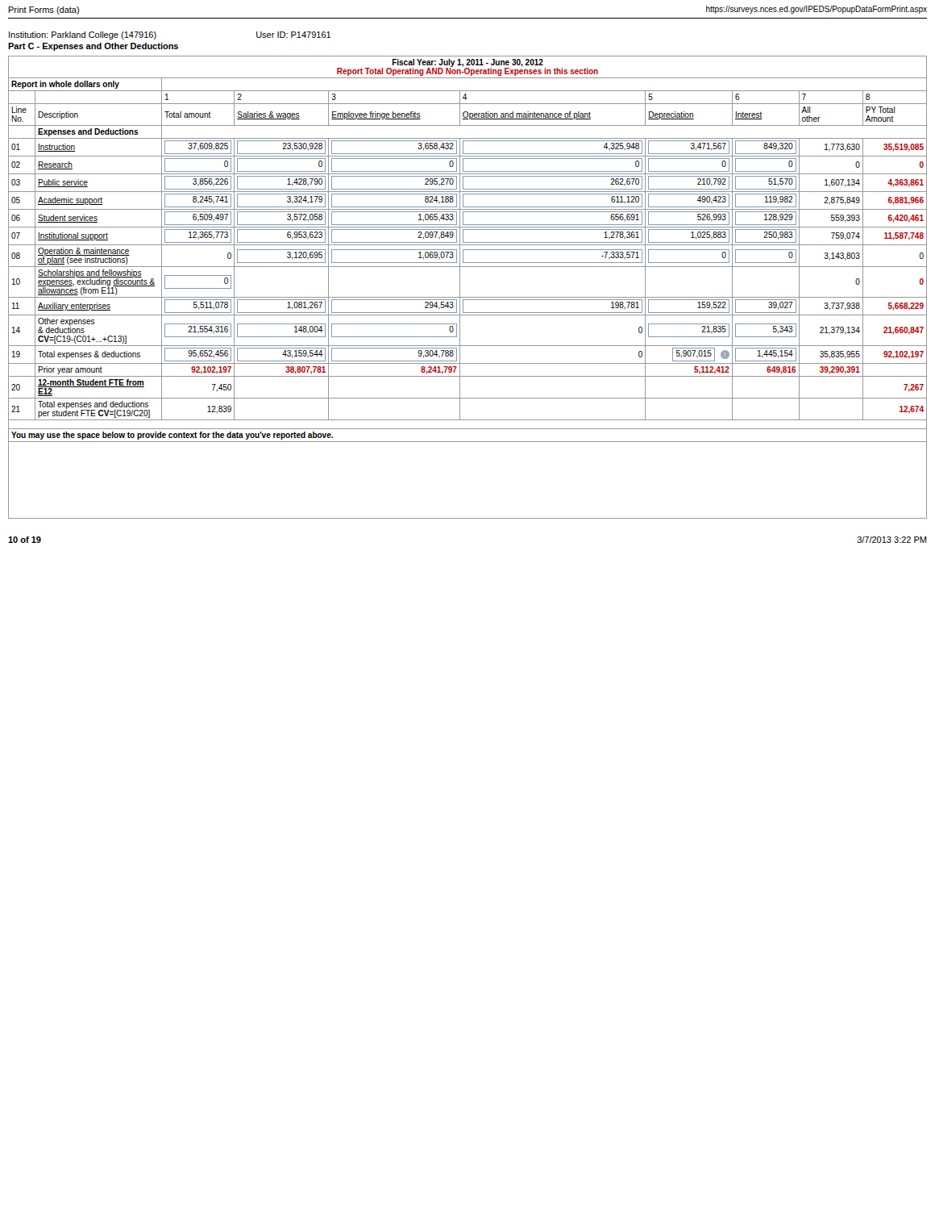Print Forms (data)
https://surveys.nces.ed.gov/IPEDS/PopupDataFormPrint.aspx
Institution: Parkland College (147916) User ID: P1479161
Part C - Expenses and Other Deductions
| Fiscal Year: July 1, 2011 - June 30, 2012 Report Total Operating AND Non-Operating Expenses in this section |
| Report in whole dollars only | |
| | | 1 | 2 | 3 | 4 | 5 | 6 | 7 | 8 |
| Line No. | Description | Total amount | Salaries & wages | Employee fringe benefits | Operation and maintenance of plant | Depreciation | Interest | All other | PY Total Amount |
| | Expenses and Deductions | |
| 01 | Instruction | 37,609,825 | 23,530,928 | 3,658,432 | 4,325,948 | 3,471,567 | 849,320 | 1,773,630 | 35,519,085 |
| 02 | Research | 0 | 0 | 0 | 0 | 0 | 0 | 0 | 0 |
| 03 | Public service | 3,856,226 | 1,428,790 | 295,270 | 262,670 | 210,792 | 51,570 | 1,607,134 | 4,363,861 |
| 05 | Academic support | 8,245,741 | 3,324,179 | 824,188 | 611,120 | 490,423 | 119,982 | 2,875,849 | 6,881,966 |
| 06 | Student services | 6,509,497 | 3,572,058 | 1,065,433 | 656,691 | 526,993 | 128,929 | 559,393 | 6,420,461 |
| 07 | Institutional support | 12,365,773 | 6,953,623 | 2,097,849 | 1,278,361 | 1,025,883 | 250,983 | 759,074 | 11,587,748 |
| 08 | Operation & maintenance of plant (see instructions) | 0 | 3,120,695 | 1,069,073 | -7,333,571 | 0 | 0 | 3,143,803 | 0 |
| 10 | Scholarships and fellowships expenses , excluding discounts & allowances (from E11) | 0 | | | | | | 0 | 0 |
| 11 | Auxiliary enterprises | 5,511,078 | 1,081,267 | 294,543 | 198,781 | 159,522 | 39,027 | 3,737,938 | 5,668,229 |
| 14 | Other expenses & deductions CV =[C19-(C01+...+C13)] | 21,554,316 | 148,004 | 0 | 0 | 21,835 | 5,343 | 21,379,134 | 21,660,847 |
| 19 | Total expenses & deductions | 95,652,456 | 43,159,544 | 9,304,788 | 0 | 5,907,015 ! | 1,445,154 | 35,835,955 | 92,102,197 |
| | Prior year amount | 92,102,197 | 38,807,781 | 8,241,797 | | 5,112,412 | 649,816 | 39,290,391 | |
| 20 | 12-month Student FTE from E12 | 7,450 | | | | | | | 7,267 |
| 21 | Total expenses and deductions per student FTE CV =[C19/C20] | 12,839 | | | | | | | 12,674 |
| You may use the space below to provide context for the data you've reported above. |
10 of 19
3/7/2013 3:22 PM